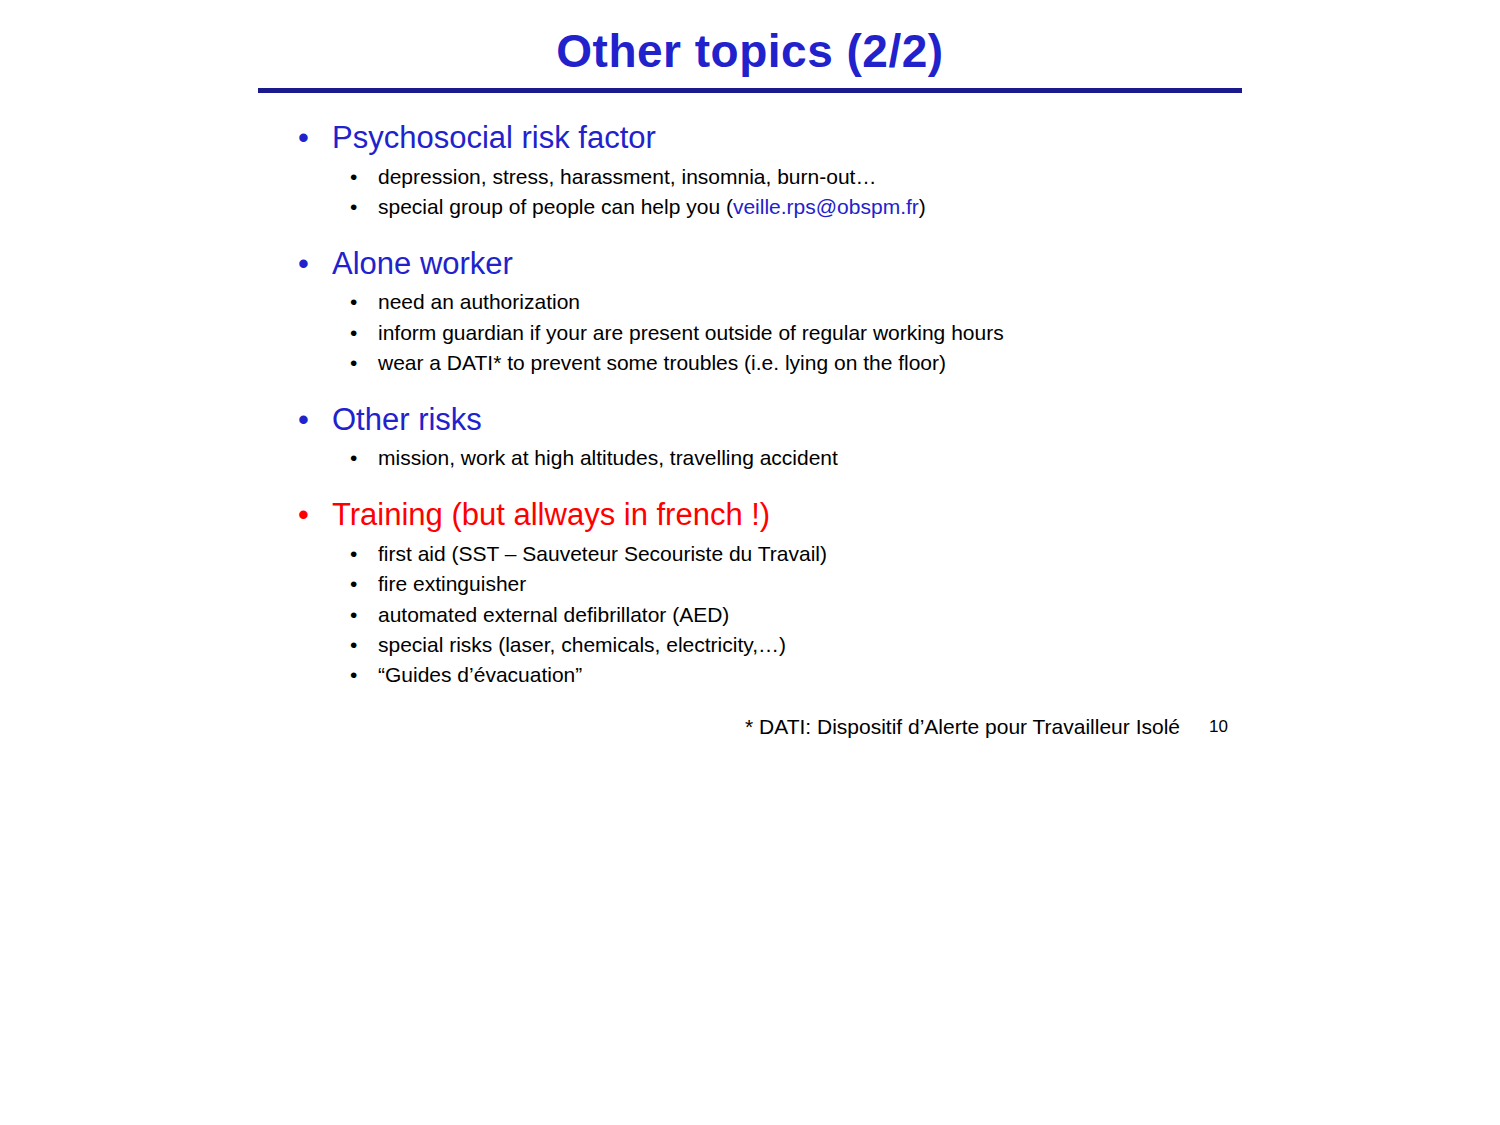Other topics (2/2)
Psychosocial risk factor
depression, stress, harassment, insomnia, burn-out…
special group of people can help you (veille.rps@obspm.fr)
Alone worker
need an authorization
inform guardian if your are present outside of regular working hours
wear a DATI* to prevent some troubles (i.e. lying on the floor)
Other risks
mission, work at high altitudes, travelling accident
Training (but allways in french !)
first aid (SST – Sauveteur Secouriste du Travail)
fire extinguisher
automated external defibrillator (AED)
special risks (laser, chemicals, electricity,…)
“Guides d’évacuation”
* DATI: Dispositif d’Alerte pour Travailleur Isolé
10